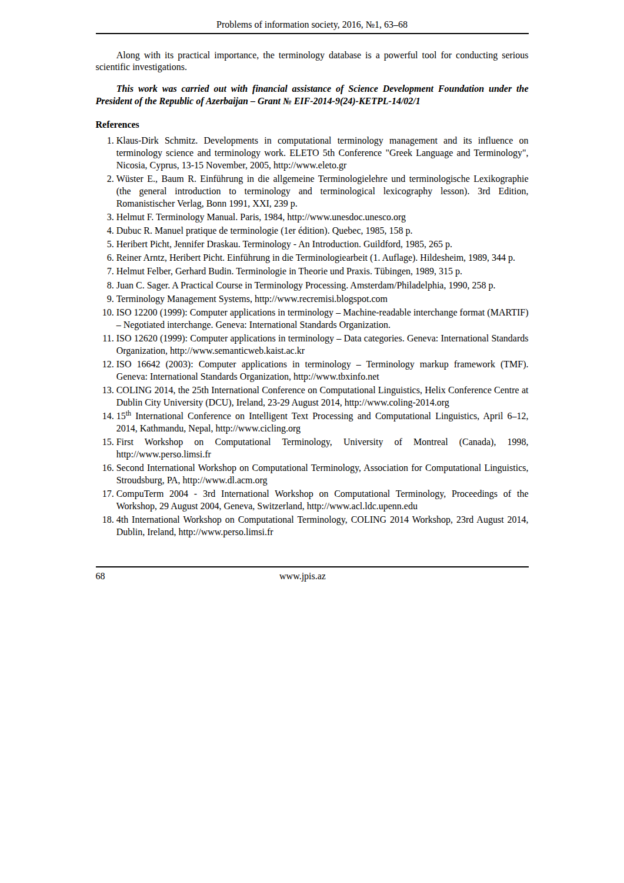Problems of information society, 2016, №1, 63–68
Along with its practical importance, the terminology database is a powerful tool for conducting serious scientific investigations.
This work was carried out with financial assistance of Science Development Foundation under the President of the Republic of Azerbaijan – Grant № EIF-2014-9(24)-KETPL-14/02/1
References
Klaus-Dirk Schmitz. Developments in computational terminology management and its influence on terminology science and terminology work. ELETO 5th Conference "Greek Language and Terminology", Nicosia, Cyprus, 13-15 November, 2005, http://www.eleto.gr
Wüster E., Baum R. Einführung in die allgemeine Terminologielehre und terminologische Lexikographie (the general introduction to terminology and terminological lexicography lesson). 3rd Edition, Romanistischer Verlag, Bonn 1991, XXI, 239 p.
Helmut F. Terminology Manual. Paris, 1984, http://www.unesdoc.unesco.org
Dubuc R. Manuel pratique de terminologie (1er édition). Quebec, 1985, 158 p.
Heribert Picht, Jennifer Draskau. Terminology - An Introduction. Guildford, 1985, 265 p.
Reiner Arntz, Heribert Picht. Einführung in die Terminologiearbeit (1. Auflage). Hildesheim, 1989, 344 p.
Helmut Felber, Gerhard Budin. Terminologie in Theorie und Praxis. Tübingen, 1989, 315 p.
Juan C. Sager. A Practical Course in Terminology Processing. Amsterdam/Philadelphia, 1990, 258 p.
Terminology Management Systems, http://www.recremisi.blogspot.com
ISO 12200 (1999): Computer applications in terminology – Machine-readable interchange format (MARTIF) – Negotiated interchange. Geneva: International Standards Organization.
ISO 12620 (1999): Computer applications in terminology – Data categories. Geneva: International Standards Organization, http://www.semanticweb.kaist.ac.kr
ISO 16642 (2003): Computer applications in terminology – Terminology markup framework (TMF). Geneva: International Standards Organization, http://www.tbxinfo.net
COLING 2014, the 25th International Conference on Computational Linguistics, Helix Conference Centre at Dublin City University (DCU), Ireland, 23-29 August 2014, http://www.coling-2014.org
15th International Conference on Intelligent Text Processing and Computational Linguistics, April 6–12, 2014, Kathmandu, Nepal, http://www.cicling.org
First Workshop on Computational Terminology, University of Montreal (Canada), 1998, http://www.perso.limsi.fr
Second International Workshop on Computational Terminology, Association for Computational Linguistics, Stroudsburg, PA, http://www.dl.acm.org
CompuTerm 2004 - 3rd International Workshop on Computational Terminology, Proceedings of the Workshop, 29 August 2004, Geneva, Switzerland, http://www.acl.ldc.upenn.edu
4th International Workshop on Computational Terminology, COLING 2014 Workshop, 23rd August 2014, Dublin, Ireland, http://www.perso.limsi.fr
68 www.jpis.az